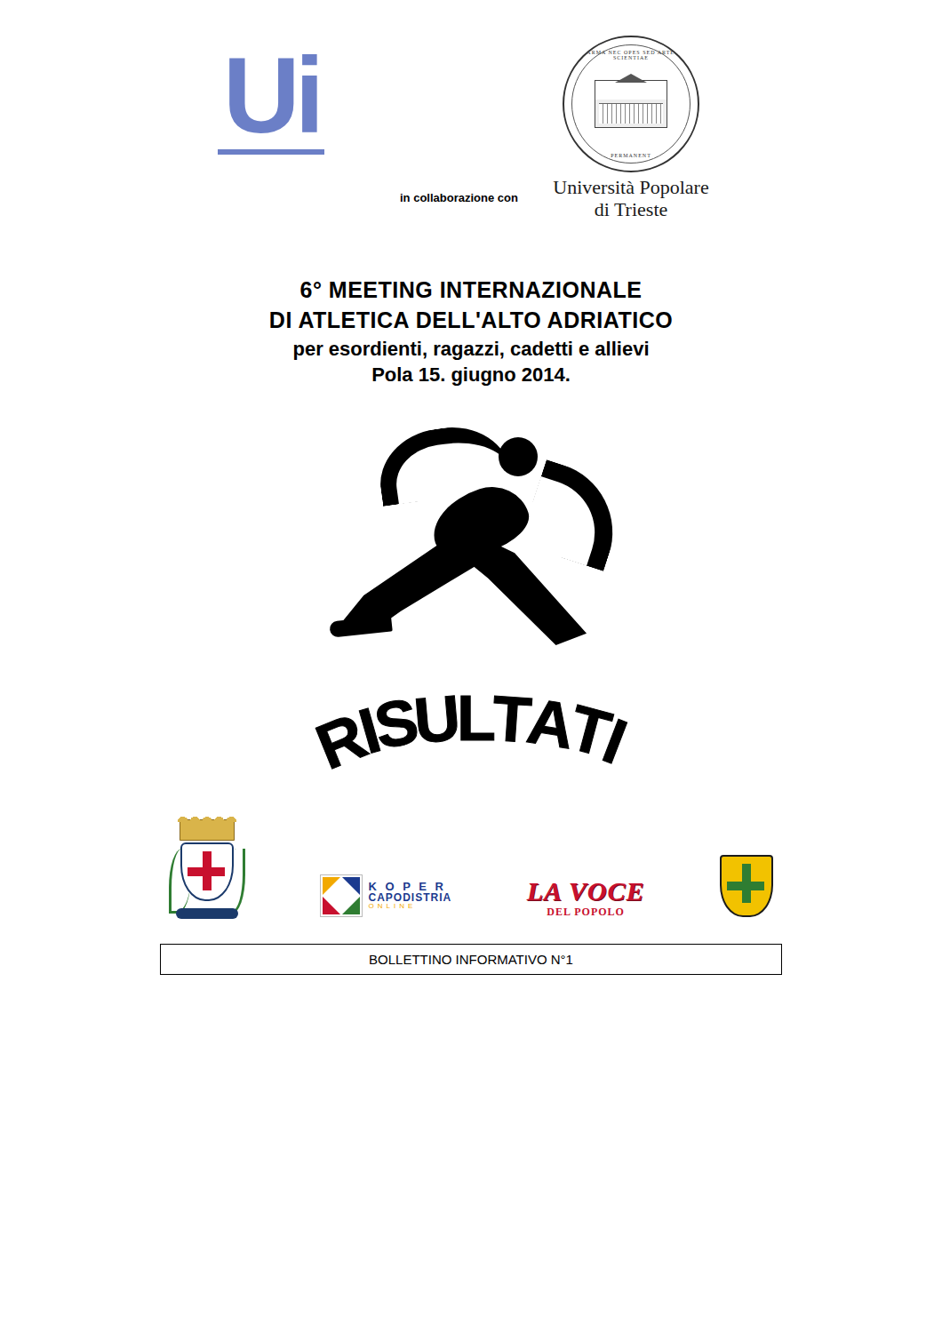Ui
in collaborazione con
HIC ARMA NEC OPES SED ARTES ET SCIENTIAE
PERMANENT
Università Popolare
di Trieste
6° MEETING INTERNAZIONALE
DI ATLETICA DELL'ALTO ADRIATICO
per esordienti, ragazzi, cadetti e allievi
Pola 15. giugno 2014.
RISULTATI
K O P E R
CAPODISTRIA
ONLINE
LA VOCE
DEL POPOLO
BOLLETTINO INFORMATIVO N°1